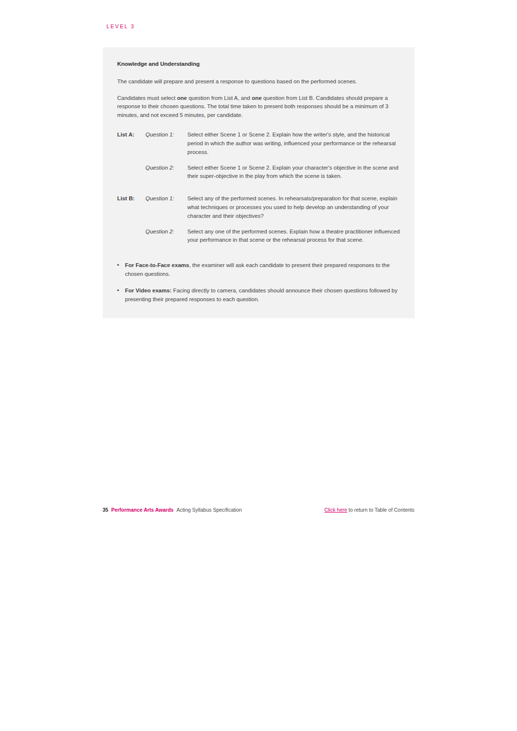LEVEL 3
Knowledge and Understanding
The candidate will prepare and present a response to questions based on the performed scenes.
Candidates must select one question from List A, and one question from List B. Candidates should prepare a response to their chosen questions. The total time taken to present both responses should be a minimum of 3 minutes, and not exceed 5 minutes, per candidate.
| List A: | Question 1: | Select either Scene 1 or Scene 2. Explain how the writer's style, and the historical period in which the author was writing, influenced your performance or the rehearsal process. |
| | Question 2: | Select either Scene 1 or Scene 2. Explain your character's objective in the scene and their super-objective in the play from which the scene is taken. |
| List B: | Question 1: | Select any of the performed scenes. In rehearsals/preparation for that scene, explain what techniques or processes you used to help develop an understanding of your character and their objectives? |
| | Question 2: | Select any one of the performed scenes. Explain how a theatre practitioner influenced your performance in that scene or the rehearsal process for that scene. |
For Face-to-Face exams, the examiner will ask each candidate to present their prepared responses to the chosen questions.
For Video exams: Facing directly to camera, candidates should announce their chosen questions followed by presenting their prepared responses to each question.
35 Performance Arts Awards Acting Syllabus Specification
Click here to return to Table of Contents